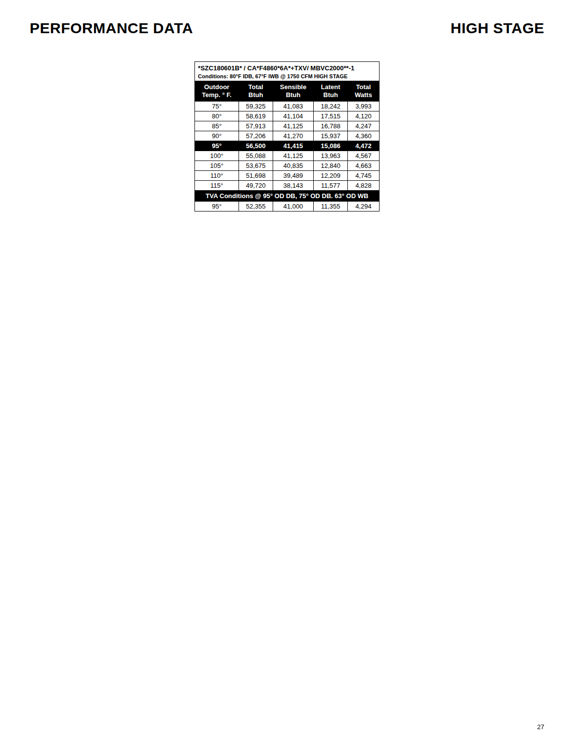PERFORMANCE DATA
HIGH STAGE
*SZC180601B* / CA*F4860*6A*+TXV/ MBVC2000**-1 Conditions: 80°F IDB, 67°F IWB @ 1750 CFM HIGH STAGE
| Outdoor Temp. ° F. | Total Btuh | Sensible Btuh | Latent Btuh | Total Watts |
| --- | --- | --- | --- | --- |
| 75° | 59,325 | 41,083 | 18,242 | 3,993 |
| 80° | 58,619 | 41,104 | 17,515 | 4,120 |
| 85° | 57,913 | 41,125 | 16,788 | 4,247 |
| 90° | 57,206 | 41,270 | 15,937 | 4,360 |
| 95° | 56,500 | 41,415 | 15,086 | 4,472 |
| 100° | 55,088 | 41,125 | 13,963 | 4,567 |
| 105° | 53,675 | 40,835 | 12,840 | 4,663 |
| 110° | 51,698 | 39,489 | 12,209 | 4,745 |
| 115° | 49,720 | 38,143 | 11,577 | 4,828 |
| TVA Conditions @ 95° OD DB, 75° OD DB. 63° OD WB |
| 95° | 52,355 | 41,000 | 11,355 | 4,294 |
27